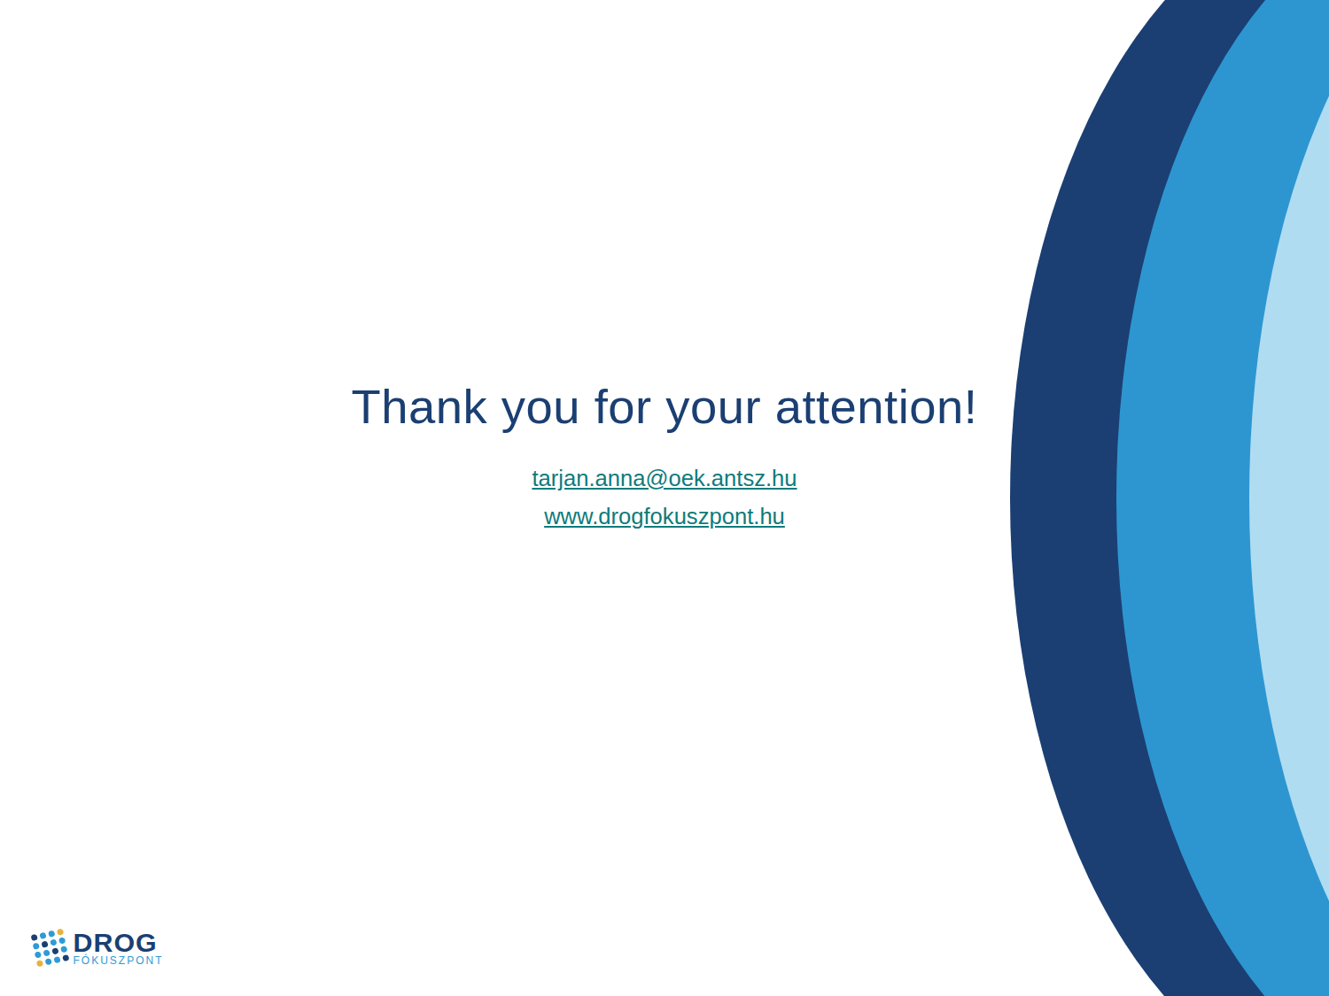Thank you for your attention!
tarjan.anna@oek.antsz.hu
www.drogfokuszpont.hu
DROG
FÓKUSZPONT